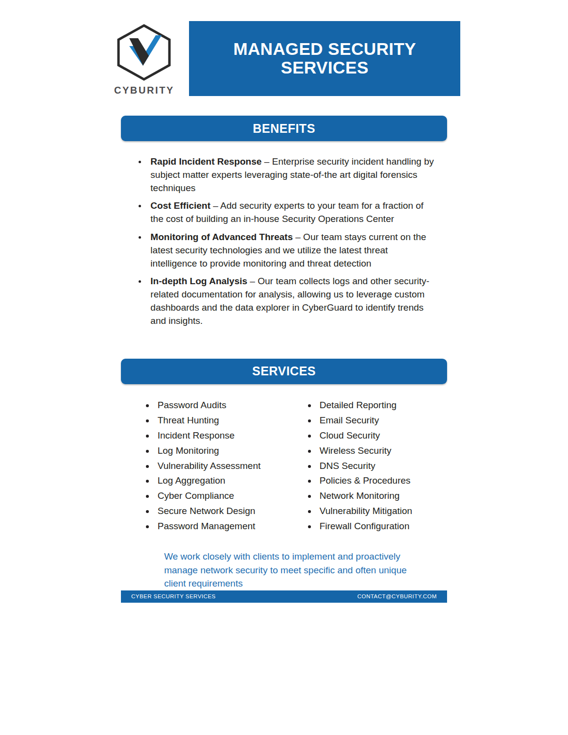CYBURITY
MANAGED SECURITY SERVICES
BENEFITS
Rapid Incident Response – Enterprise security incident handling by subject matter experts leveraging state-of-the art digital forensics techniques
Cost Efficient – Add security experts to your team for a fraction of the cost of building an in-house Security Operations Center
Monitoring of Advanced Threats – Our team stays current on the latest security technologies and we utilize the latest threat intelligence to provide monitoring and threat detection
In-depth Log Analysis – Our team collects logs and other security-related documentation for analysis, allowing us to leverage custom dashboards and the data explorer in CyberGuard to identify trends and insights.
SERVICES
Password Audits
Threat Hunting
Incident Response
Log Monitoring
Vulnerability Assessment
Log Aggregation
Cyber Compliance
Secure Network Design
Password Management
Detailed Reporting
Email Security
Cloud Security
Wireless Security
DNS Security
Policies & Procedures
Network Monitoring
Vulnerability Mitigation
Firewall Configuration
We work closely with clients to implement and proactively manage network security to meet specific and often unique client requirements
Cyber Security Services contact@cyburity.com